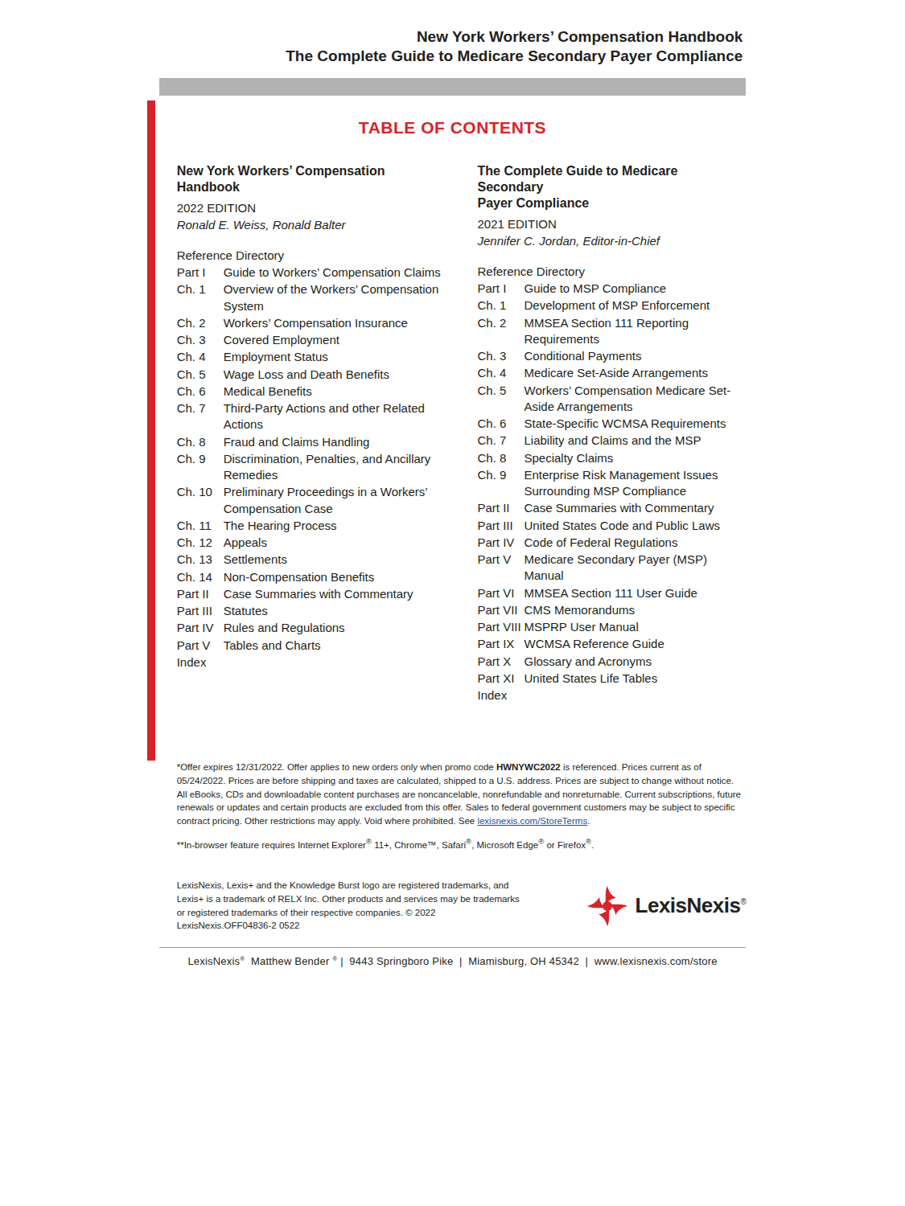New York Workers’ Compensation Handbook The Complete Guide to Medicare Secondary Payer Compliance
TABLE OF CONTENTS
New York Workers’ Compensation
Handbook
2022 EDITION
Ronald E. Weiss, Ronald Balter
Reference Directory
Part I Guide to Workers’ Compensation Claims
Ch. 1 Overview of the Workers’ Compensation System
Ch. 2 Workers’ Compensation Insurance
Ch. 3 Covered Employment
Ch. 4 Employment Status
Ch. 5 Wage Loss and Death Benefits
Ch. 6 Medical Benefits
Ch. 7 Third-Party Actions and other Related Actions
Ch. 8 Fraud and Claims Handling
Ch. 9 Discrimination, Penalties, and Ancillary Remedies
Ch. 10 Preliminary Proceedings in a Workers’ Compensation Case
Ch. 11 The Hearing Process
Ch. 12 Appeals
Ch. 13 Settlements
Ch. 14 Non-Compensation Benefits
Part II Case Summaries with Commentary
Part III Statutes
Part IV Rules and Regulations
Part V Tables and Charts
Index
The Complete Guide to Medicare Secondary
Payer Compliance
2021 EDITION
Jennifer C. Jordan, Editor-in-Chief
Reference Directory
Part I Guide to MSP Compliance
Ch. 1 Development of MSP Enforcement
Ch. 2 MMSEA Section 111 Reporting Requirements
Ch. 3 Conditional Payments
Ch. 4 Medicare Set-Aside Arrangements
Ch. 5 Workers’ Compensation Medicare Set-Aside Arrangements
Ch. 6 State-Specific WCMSA Requirements
Ch. 7 Liability and Claims and the MSP
Ch. 8 Specialty Claims
Ch. 9 Enterprise Risk Management Issues Surrounding MSP Compliance
Part II Case Summaries with Commentary
Part III United States Code and Public Laws
Part IV Code of Federal Regulations
Part V Medicare Secondary Payer (MSP) Manual
Part VI MMSEA Section 111 User Guide
Part VII CMS Memorandums
Part VIII MSPRP User Manual
Part IX WCMSA Reference Guide
Part X Glossary and Acronyms
Part XI United States Life Tables
Index
*Offer expires 12/31/2022. Offer applies to new orders only when promo code HWNYWC2022 is referenced. Prices current as of 05/24/2022. Prices are before shipping and taxes are calculated, shipped to a U.S. address. Prices are subject to change without notice. All eBooks, CDs and downloadable content purchases are noncancelable, nonrefundable and nonreturnable. Current subscriptions, future renewals or updates and certain products are excluded from this offer. Sales to federal government customers may be subject to specific contract pricing. Other restrictions may apply. Void where prohibited. See lexisnexis.com/StoreTerms.
**In-browser feature requires Internet Explorer® 11+, Chrome™, Safari®, Microsoft Edge® or Firefox®.
LexisNexis, Lexis+ and the Knowledge Burst logo are registered trademarks, and Lexis+ is a trademark of RELX Inc. Other products and services may be trademarks or registered trademarks of their respective companies. © 2022 LexisNexis.OFF04836-2 0522
LexisNexis®
LexisNexis® Matthew Bender ® | 9443 Springboro Pike | Miamisburg, OH 45342 | www.lexisnexis.com/store